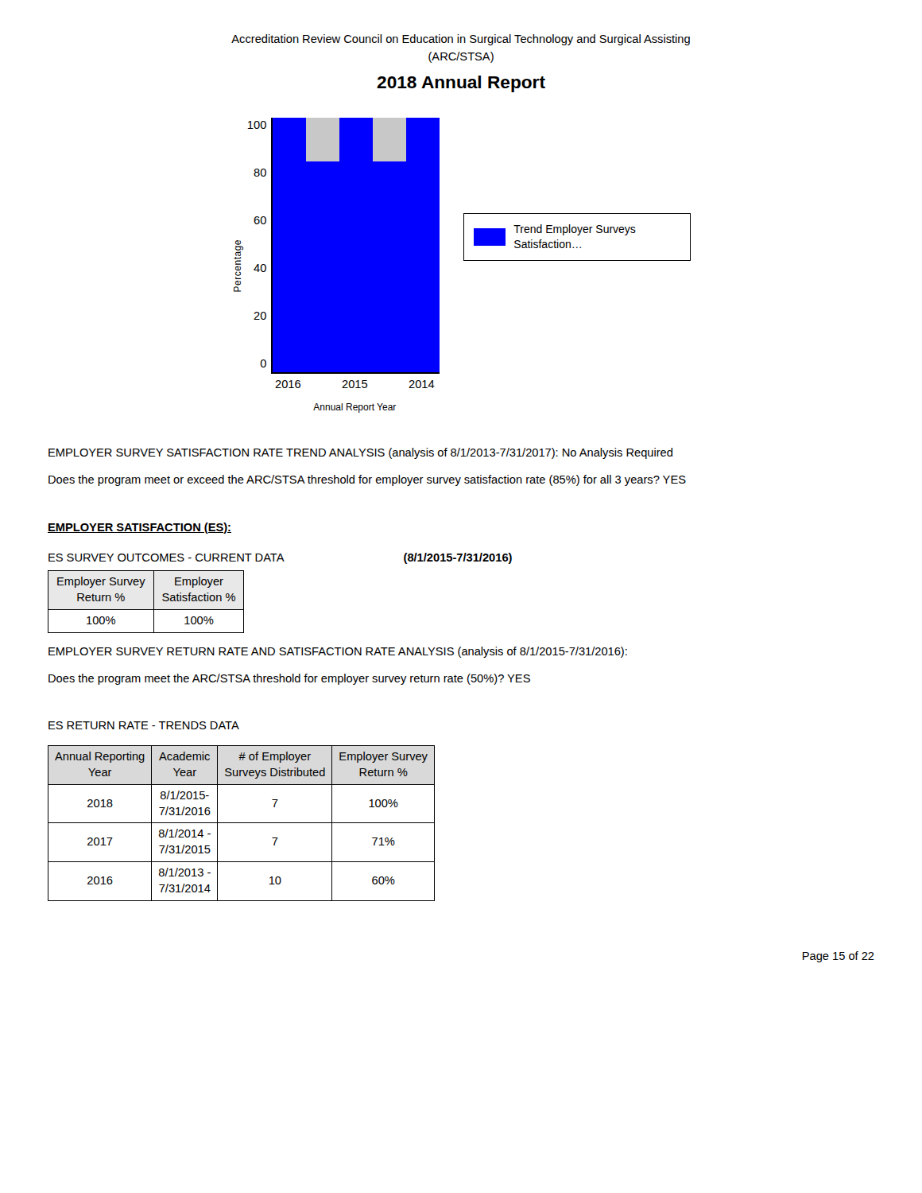Accreditation Review Council on Education in Surgical Technology and Surgical Assisting
(ARC/STSA)
2018 Annual Report
Percentage
100
80
60
40
20
0
2016 2015 2014
Annual Report Year
Trend Employer Surveys Satisfaction…
EMPLOYER SURVEY SATISFACTION RATE TREND ANALYSIS (analysis of 8/1/2013-7/31/2017): No Analysis Required
Does the program meet or exceed the ARC/STSA threshold for employer survey satisfaction rate (85%) for all 3 years? YES
EMPLOYER SATISFACTION (ES):
ES SURVEY OUTCOMES - CURRENT DATA (8/1/2015-7/31/2016)
| Employer Survey Return % | Employer Satisfaction % |
| --- | --- |
| 100% | 100% |
EMPLOYER SURVEY RETURN RATE AND SATISFACTION RATE ANALYSIS (analysis of 8/1/2015-7/31/2016):
Does the program meet the ARC/STSA threshold for employer survey return rate (50%)? YES
ES RETURN RATE - TRENDS DATA
| Annual Reporting Year | Academic Year | # of Employer Surveys Distributed | Employer Survey Return % |
| --- | --- | --- | --- |
| 2018 | 8/1/2015- 7/31/2016 | 7 | 100% |
| 2017 | 8/1/2014 - 7/31/2015 | 7 | 71% |
| 2016 | 8/1/2013 - 7/31/2014 | 10 | 60% |
Page 15 of 22